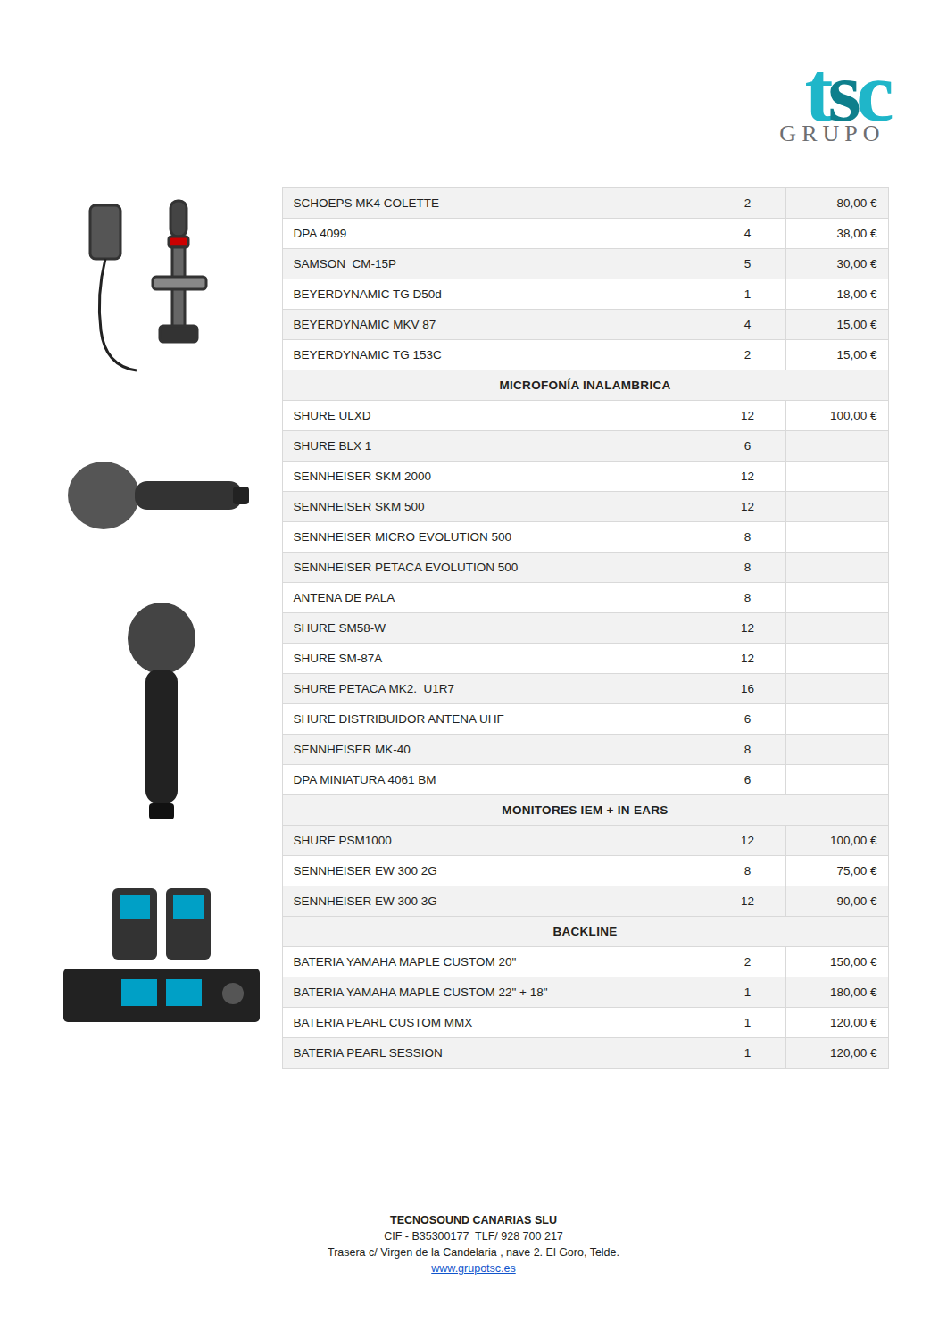tsc
GRUPO
| SCHOEPS MK4 COLETTE | 2 | 80,00 € |
| DPA 4099 | 4 | 38,00 € |
| SAMSON CM-15P | 5 | 30,00 € |
| BEYERDYNAMIC TG D50d | 1 | 18,00 € |
| BEYERDYNAMIC MKV 87 | 4 | 15,00 € |
| BEYERDYNAMIC TG 153C | 2 | 15,00 € |
| MICROFONÍA INALAMBRICA |
| SHURE ULXD | 12 | 100,00 € |
| SHURE BLX 1 | 6 | |
| SENNHEISER SKM 2000 | 12 | |
| SENNHEISER SKM 500 | 12 | |
| SENNHEISER MICRO EVOLUTION 500 | 8 | |
| SENNHEISER PETACA EVOLUTION 500 | 8 | |
| ANTENA DE PALA | 8 | |
| SHURE SM58-W | 12 | |
| SHURE SM-87A | 12 | |
| SHURE PETACA MK2. U1R7 | 16 | |
| SHURE DISTRIBUIDOR ANTENA UHF | 6 | |
| SENNHEISER MK-40 | 8 | |
| DPA MINIATURA 4061 BM | 6 | |
| MONITORES IEM + IN EARS |
| SHURE PSM1000 | 12 | 100,00 € |
| SENNHEISER EW 300 2G | 8 | 75,00 € |
| SENNHEISER EW 300 3G | 12 | 90,00 € |
| BACKLINE |
| BATERIA YAMAHA MAPLE CUSTOM 20" | 2 | 150,00 € |
| BATERIA YAMAHA MAPLE CUSTOM 22" + 18" | 1 | 180,00 € |
| BATERIA PEARL CUSTOM MMX | 1 | 120,00 € |
| BATERIA PEARL SESSION | 1 | 120,00 € |
TECNOSOUND CANARIAS SLU
CIF - B35300177 TLF/ 928 700 217
Trasera c/ Virgen de la Candelaria , nave 2. El Goro, Telde.
www.grupotsc.es